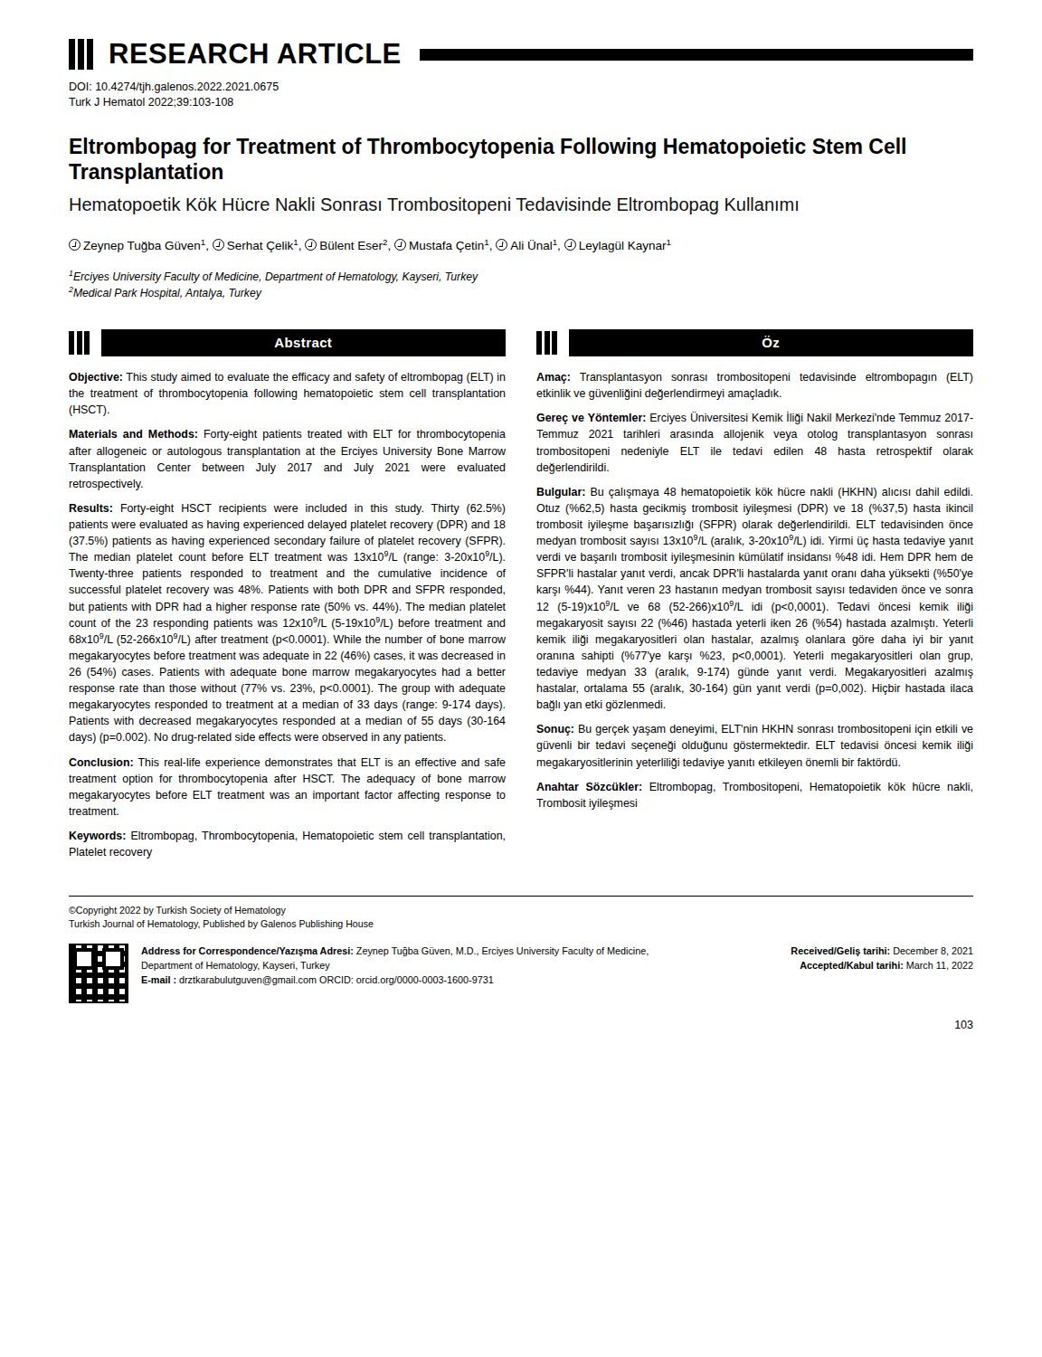RESEARCH ARTICLE
DOI: 10.4274/tjh.galenos.2022.2021.0675
Turk J Hematol 2022;39:103-108
Eltrombopag for Treatment of Thrombocytopenia Following Hematopoietic Stem Cell Transplantation
Hematopoetik Kök Hücre Nakli Sonrası Trombositopeni Tedavisinde Eltrombopag Kullanımı
Zeynep Tuğba Güven1, Serhat Çelik1, Bülent Eser2, Mustafa Çetin1, Ali Ünal1, Leylagül Kaynar1
1Erciyes University Faculty of Medicine, Department of Hematology, Kayseri, Turkey
2Medical Park Hospital, Antalya, Turkey
Abstract
Objective: This study aimed to evaluate the efficacy and safety of eltrombopag (ELT) in the treatment of thrombocytopenia following hematopoietic stem cell transplantation (HSCT).
Materials and Methods: Forty-eight patients treated with ELT for thrombocytopenia after allogeneic or autologous transplantation at the Erciyes University Bone Marrow Transplantation Center between July 2017 and July 2021 were evaluated retrospectively.
Results: Forty-eight HSCT recipients were included in this study. Thirty (62.5%) patients were evaluated as having experienced delayed platelet recovery (DPR) and 18 (37.5%) patients as having experienced secondary failure of platelet recovery (SFPR). The median platelet count before ELT treatment was 13x109/L (range: 3-20x109/L). Twenty-three patients responded to treatment and the cumulative incidence of successful platelet recovery was 48%. Patients with both DPR and SFPR responded, but patients with DPR had a higher response rate (50% vs. 44%). The median platelet count of the 23 responding patients was 12x109/L (5-19x109/L) before treatment and 68x109/L (52-266x109/L) after treatment (p<0.0001). While the number of bone marrow megakaryocytes before treatment was adequate in 22 (46%) cases, it was decreased in 26 (54%) cases. Patients with adequate bone marrow megakaryocytes had a better response rate than those without (77% vs. 23%, p<0.0001). The group with adequate megakaryocytes responded to treatment at a median of 33 days (range: 9-174 days). Patients with decreased megakaryocytes responded at a median of 55 days (30-164 days) (p=0.002). No drug-related side effects were observed in any patients.
Conclusion: This real-life experience demonstrates that ELT is an effective and safe treatment option for thrombocytopenia after HSCT. The adequacy of bone marrow megakaryocytes before ELT treatment was an important factor affecting response to treatment.
Keywords: Eltrombopag, Thrombocytopenia, Hematopoietic stem cell transplantation, Platelet recovery
Öz
Amaç: Transplantasyon sonrası trombositopeni tedavisinde eltrombopagın (ELT) etkinlik ve güvenliğini değerlendirmeyi amaçladık.
Gereç ve Yöntemler: Erciyes Üniversitesi Kemik İliği Nakil Merkezi'nde Temmuz 2017-Temmuz 2021 tarihleri arasında allojenik veya otolog transplantasyon sonrası trombositopeni nedeniyle ELT ile tedavi edilen 48 hasta retrospektif olarak değerlendirildi.
Bulgular: Bu çalışmaya 48 hematopoietik kök hücre nakli (HKHN) alıcısı dahil edildi. Otuz (%62,5) hasta gecikmiş trombosit iyileşmesi (DPR) ve 18 (%37,5) hasta ikincil trombosit iyileşme başarısızlığı (SFPR) olarak değerlendirildi. ELT tedavisinden önce medyan trombosit sayısı 13x109/L (aralık, 3-20x109/L) idi. Yirmi üç hasta tedaviye yanıt verdi ve başarılı trombosit iyileşmesinin kümülatif insidansı %48 idi. Hem DPR hem de SFPR'li hastalar yanıt verdi, ancak DPR'li hastalarda yanıt oranı daha yüksekti (%50'ye karşı %44). Yanıt veren 23 hastanın medyan trombosit sayısı tedaviden önce ve sonra 12 (5-19)x109/L ve 68 (52-266)x109/L idi (p<0,0001). Tedavi öncesi kemik iliği megakaryosit sayısı 22 (%46) hastada yeterli iken 26 (%54) hastada azalmıştı. Yeterli kemik iliği megakaryositleri olan hastalar, azalmış olanlara göre daha iyi bir yanıt oranına sahipti (%77'ye karşı %23, p<0,0001). Yeterli megakaryositleri olan grup, tedaviye medyan 33 (aralık, 9-174) günde yanıt verdi. Megakaryositleri azalmış hastalar, ortalama 55 (aralık, 30-164) gün yanıt verdi (p=0,002). Hiçbir hastada ilaca bağlı yan etki gözlenmedi.
Sonuç: Bu gerçek yaşam deneyimi, ELT'nin HKHN sonrası trombositopeni için etkili ve güvenli bir tedavi seçeneği olduğunu göstermektedir. ELT tedavisi öncesi kemik iliği megakaryositlerinin yeterliliği tedaviye yanıtı etkileyen önemli bir faktördü.
Anahtar Sözcükler: Eltrombopag, Trombositopeni, Hematopoietik kök hücre nakli, Trombosit iyileşmesi
©Copyright 2022 by Turkish Society of Hematology
Turkish Journal of Hematology, Published by Galenos Publishing House
Address for Correspondence/Yazışma Adresi: Zeynep Tuğba Güven, M.D., Erciyes University Faculty of Medicine,
Department of Hematology, Kayseri, Turkey
E-mail : drztkarabulutguven@gmail.com ORCID: orcid.org/0000-0003-1600-9731
Received/Geliş tarihi: December 8, 2021
Accepted/Kabul tarihi: March 11, 2022
103